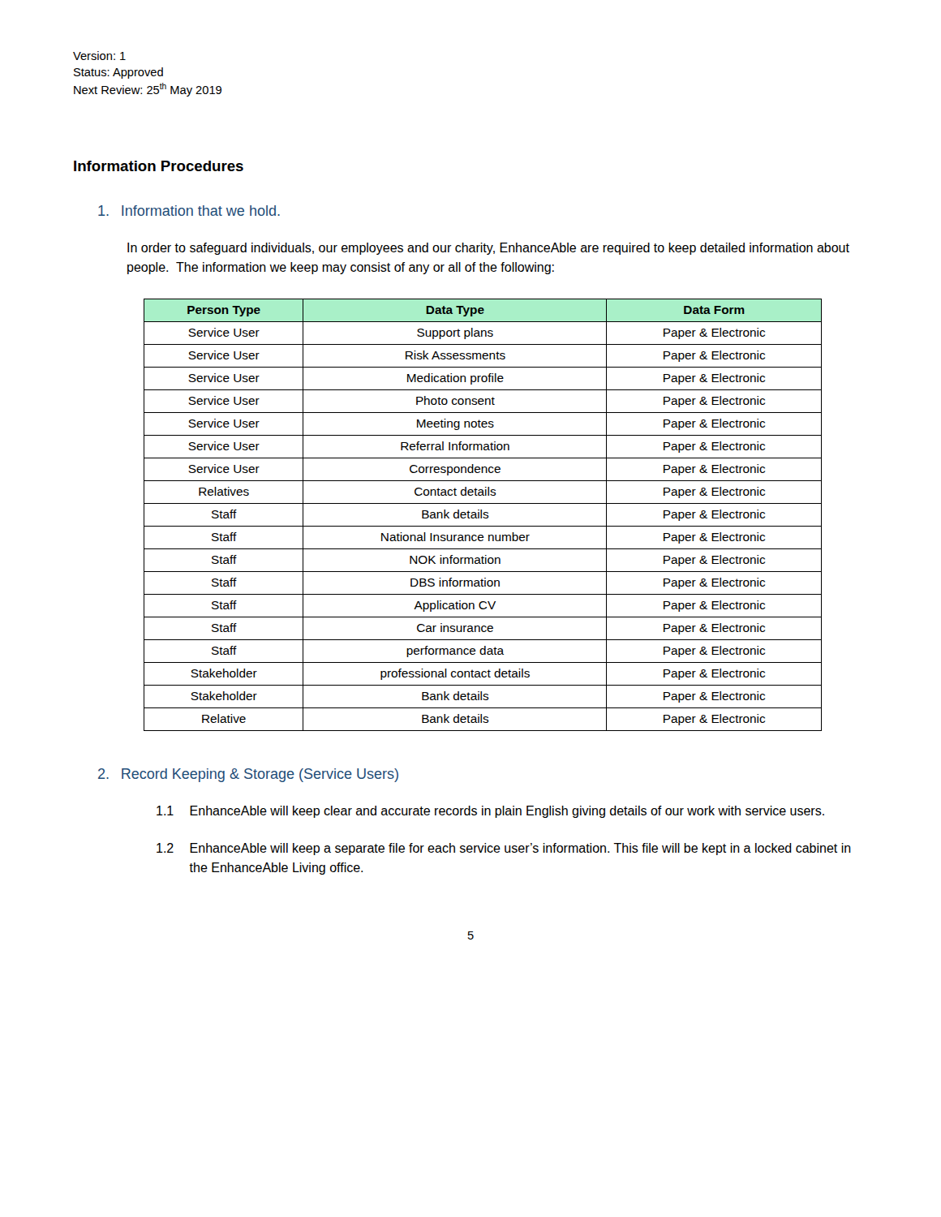Version: 1
Status: Approved
Next Review: 25th May 2019
Information Procedures
1. Information that we hold.
In order to safeguard individuals, our employees and our charity, EnhanceAble are required to keep detailed information about people. The information we keep may consist of any or all of the following:
| Person Type | Data Type | Data Form |
| --- | --- | --- |
| Service User | Support plans | Paper & Electronic |
| Service User | Risk Assessments | Paper & Electronic |
| Service User | Medication profile | Paper & Electronic |
| Service User | Photo consent | Paper & Electronic |
| Service User | Meeting notes | Paper & Electronic |
| Service User | Referral Information | Paper & Electronic |
| Service User | Correspondence | Paper & Electronic |
| Relatives | Contact details | Paper & Electronic |
| Staff | Bank details | Paper & Electronic |
| Staff | National Insurance number | Paper & Electronic |
| Staff | NOK information | Paper & Electronic |
| Staff | DBS information | Paper & Electronic |
| Staff | Application CV | Paper & Electronic |
| Staff | Car insurance | Paper & Electronic |
| Staff | performance data | Paper & Electronic |
| Stakeholder | professional contact details | Paper & Electronic |
| Stakeholder | Bank details | Paper & Electronic |
| Relative | Bank details | Paper & Electronic |
2. Record Keeping & Storage (Service Users)
1.1 EnhanceAble will keep clear and accurate records in plain English giving details of our work with service users.
1.2 EnhanceAble will keep a separate file for each service user’s information. This file will be kept in a locked cabinet in the EnhanceAble Living office.
5